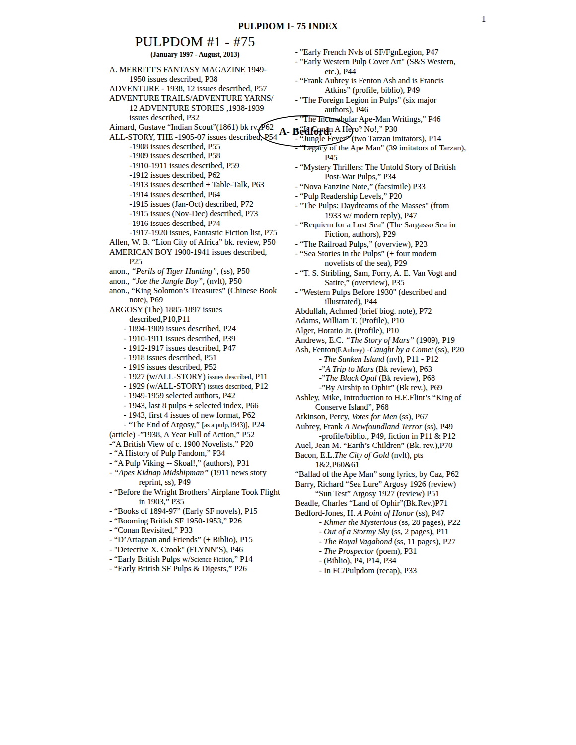1
PULPDOM 1- 75 INDEX
A- Bedford.
PULPDOM #1 - #75
(January 1997 - August, 2013)
A. MERRITT'S FANTASY MAGAZINE 1949-1950 issues described, P38
ADVENTURE - 1938, 12 issues described, P57
ADVENTURE TRAILS/ADVENTURE YARNS/ 12 ADVENTURE STORIES ,1938-1939 issues described, P32
Aimard, Gustave “Indian Scout”(1861) bk rv.,P62
ALL-STORY, THE -1905-07 issues described, P54
-1908 issues described, P55
-1909 issues described, P58
-1910-1911 issues described, P59
-1912 issues described, P62
-1913 issues described + Table-Talk, P63
-1914 issues described, P64
-1915 issues (Jan-Oct) described, P72
-1915 issues (Nov-Dec) described, P73
-1916 issues described, P74
-1917-1920 issues, Fantastic Fiction list, P75
Allen, W. B. “Lion City of Africa” bk. review, P50
AMERICAN BOY 1900-1941 issues described, P25
anon., “Perils of Tiger Hunting”, (ss), P50
anon., “Joe the Jungle Boy”, (nvlt), P50
anon., “King Solomon’s Treasures” (Chinese Book note), P69
ARGOSY (The) 1885-1897 issues described,P10,P11
- 1894-1909 issues described, P24
- 1910-1911 issues described, P39
- 1912-1917 issues described, P47
- 1918 issues described, P51
- 1919 issues described, P52
- 1927 (w/ALL-STORY) issues described, P11
- 1929 (w/ALL-STORY) issues described, P12
- 1949-1959 selected authors, P42
- 1943, last 8 pulps + selected index, P66
- 1943, first 4 issues of new format, P62
- “The End of Argosy,” [as a pulp,1943)], P24
(article) -”1938, A Year Full of Action,” P52
-“A British View of c. 1900 Novelists,” P20
- “A History of Pulp Fandom,” P34
- “A Pulp Viking -- Skoal!,” (authors), P31
- “Apes Kidnap Midshipman” (1911 news story reprint, ss), P49
- “Before the Wright Brothers’ Airplane Took Flight in 1903,” P35
- “Books of 1894-97” (Early SF novels), P15
- “Booming British SF 1950-1953,” P26
- “Conan Revisited,” P33
- “D’Artagnan and Friends” (+ Biblio), P15
- "Detective X. Crook" (FLYNN’S), P46
- “Early British Pulps w/Science Fiction,” P14
- “Early British SF Pulps & Digests,” P26
- "Early French Nvls of SF/FgnLegion, P47
- "Early Western Pulp Cover Art" (S&S Western, etc.), P44
- “Frank Aubrey is Fenton Ash and is Francis Atkins” (profile, biblio), P49
- "The Foreign Legion in Pulps" (six major authors), P46
- "The Incunabular Ape-Man Writings," P46
- “Is Conan A Hero? No!,” P30
- “Jungle Fever” (two Tarzan imitators), P14
- "Legacy of the Ape Man" (39 imitators of Tarzan), P45
- “Mystery Thrillers: The Untold Story of British Post-War Pulps,” P34
- “Nova Fanzine Note,” (facsimile) P33
- “Pulp Readership Levels,” P20
- "The Pulps: Daydreams of the Masses" (from 1933 w/ modern reply), P47
- “Requiem for a Lost Sea” (The Sargasso Sea in Fiction, authors), P29
- “The Railroad Pulps,” (overview), P23
- “Sea Stories in the Pulps” (+ four modern novelists of the sea), P29
- “T. S. Stribling, Sam, Forry, A. E. Van Vogt and Satire,” (overview), P35
- "Western Pulps Before 1930" (described and illustrated), P44
Abdullah, Achmed (brief biog. note), P72
Adams, William T. (Profile), P10
Alger, Horatio Jr. (Profile), P10
Andrews, E.C. “The Story of Mars” (1909), P19
Ash, Fenton(F.Aubrey) -Caught by a Comet (ss), P20
- The Sunken Island (nvl), P11 - P12
-”A Trip to Mars (Bk review), P63
-”The Black Opal (Bk review), P68
-”By Airship to Ophir” (Bk rev.), P69
Ashley, Mike, Introduction to H.E.Flint’s “King of Conserve Island”, P68
Atkinson, Percy, Votes for Men (ss), P67
Aubrey, Frank A Newfoundland Terror (ss), P49
-profile/biblio., P49, fiction in P11 & P12
Auel, Jean M. “Earth’s Children” (Bk. rev.),P70
Bacon, E.L.The City of Gold (nvlt), pts 1&2,P60&61
“Ballad of the Ape Man” song lyrics, by Caz, P62
Barry, Richard “Sea Lure” Argosy 1926 (review) “Sun Test” Argosy 1927 (review) P51
Beadle, Charles “Land of Ophir”(Bk.Rev.)P71
Bedford-Jones, H. A Point of Honor (ss), P47
- Khmer the Mysterious (ss, 28 pages), P22
- Out of a Stormy Sky (ss, 2 pages), P11
- The Royal Vagabond (ss, 11 pages), P27
- The Prospector (poem), P31
- (Biblio), P4, P14, P34
- In FC/Pulpdom (recap), P33